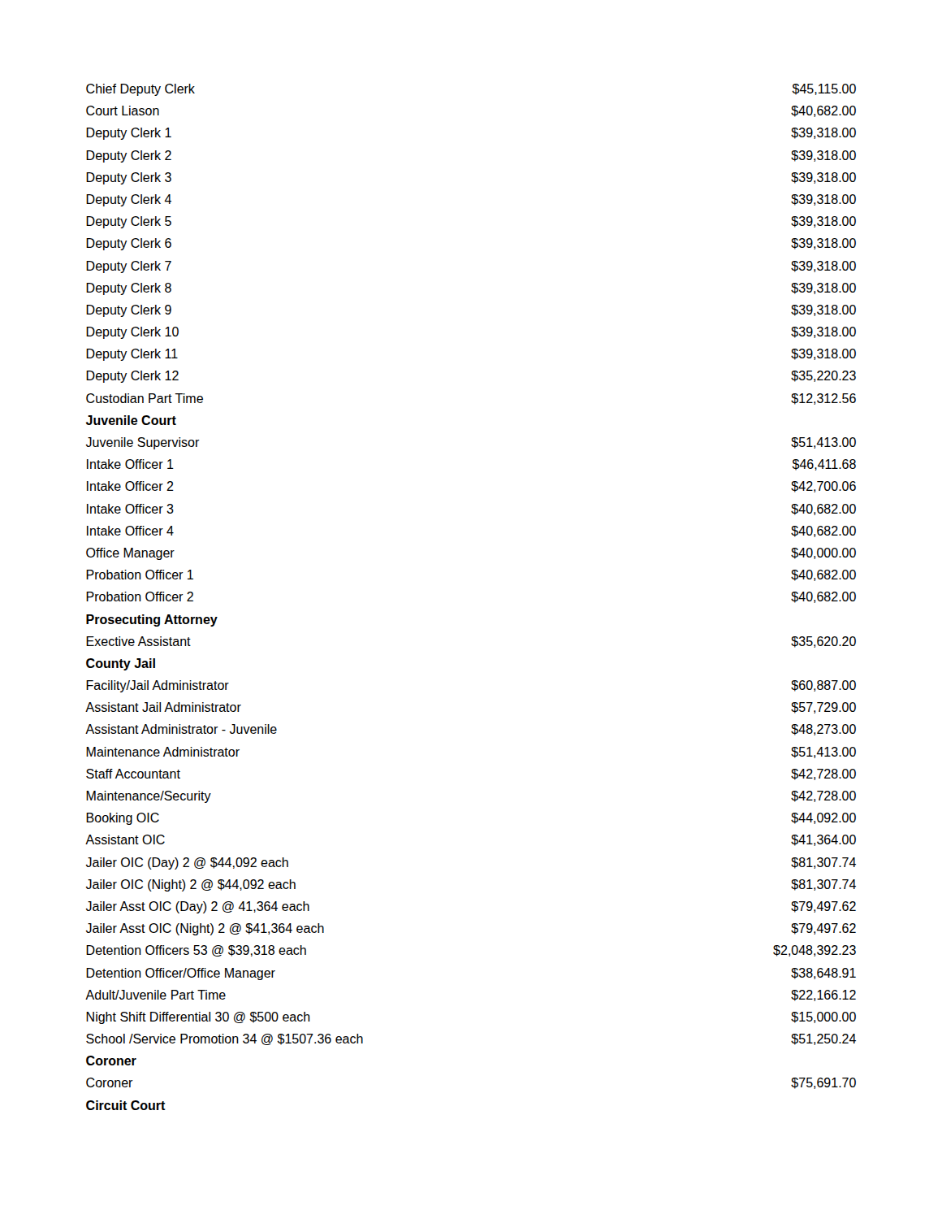| Chief Deputy Clerk | $45,115.00 |
| Court Liason | $40,682.00 |
| Deputy Clerk 1 | $39,318.00 |
| Deputy Clerk 2 | $39,318.00 |
| Deputy Clerk 3 | $39,318.00 |
| Deputy Clerk 4 | $39,318.00 |
| Deputy Clerk 5 | $39,318.00 |
| Deputy Clerk 6 | $39,318.00 |
| Deputy Clerk 7 | $39,318.00 |
| Deputy Clerk 8 | $39,318.00 |
| Deputy Clerk 9 | $39,318.00 |
| Deputy Clerk 10 | $39,318.00 |
| Deputy Clerk 11 | $39,318.00 |
| Deputy Clerk 12 | $35,220.23 |
| Custodian Part Time | $12,312.56 |
| Juvenile Court | |
| Juvenile Supervisor | $51,413.00 |
| Intake Officer 1 | $46,411.68 |
| Intake Officer 2 | $42,700.06 |
| Intake Officer 3 | $40,682.00 |
| Intake Officer 4 | $40,682.00 |
| Office Manager | $40,000.00 |
| Probation Officer 1 | $40,682.00 |
| Probation Officer 2 | $40,682.00 |
| Prosecuting Attorney | |
| Exective Assistant | $35,620.20 |
| County Jail | |
| Facility/Jail Administrator | $60,887.00 |
| Assistant Jail Administrator | $57,729.00 |
| Assistant Administrator - Juvenile | $48,273.00 |
| Maintenance Administrator | $51,413.00 |
| Staff Accountant | $42,728.00 |
| Maintenance/Security | $42,728.00 |
| Booking OIC | $44,092.00 |
| Assistant OIC | $41,364.00 |
| Jailer OIC (Day) 2 @ $44,092 each | $81,307.74 |
| Jailer OIC (Night) 2 @ $44,092 each | $81,307.74 |
| Jailer Asst OIC (Day) 2 @ 41,364 each | $79,497.62 |
| Jailer Asst OIC (Night) 2 @ $41,364 each | $79,497.62 |
| Detention Officers 53 @ $39,318 each | $2,048,392.23 |
| Detention Officer/Office Manager | $38,648.91 |
| Adult/Juvenile Part Time | $22,166.12 |
| Night Shift Differential 30 @ $500 each | $15,000.00 |
| School /Service Promotion 34 @ $1507.36 each | $51,250.24 |
| Coroner | |
| Coroner | $75,691.70 |
| Circuit Court | |